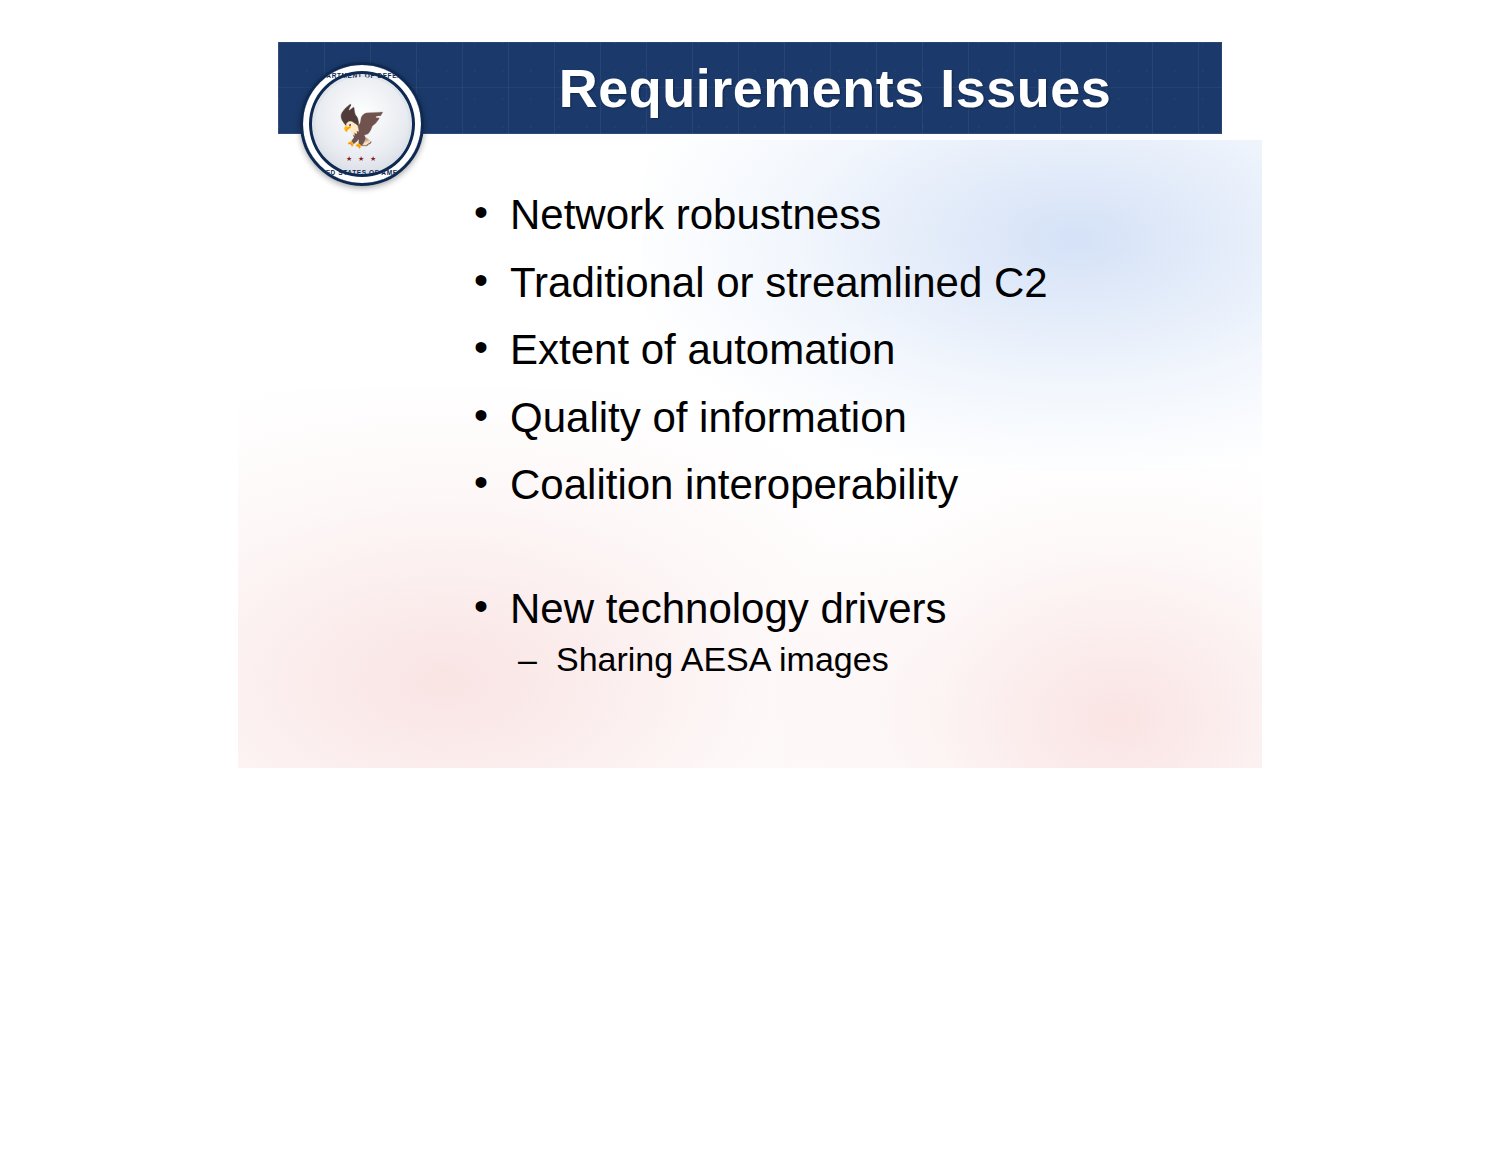Requirements Issues
Department of Defense
🦅
★ ★ ★
United States of America
Network robustness
Traditional or streamlined C2
Extent of automation
Quality of information
Coalition interoperability
New technology drivers
Sharing AESA images